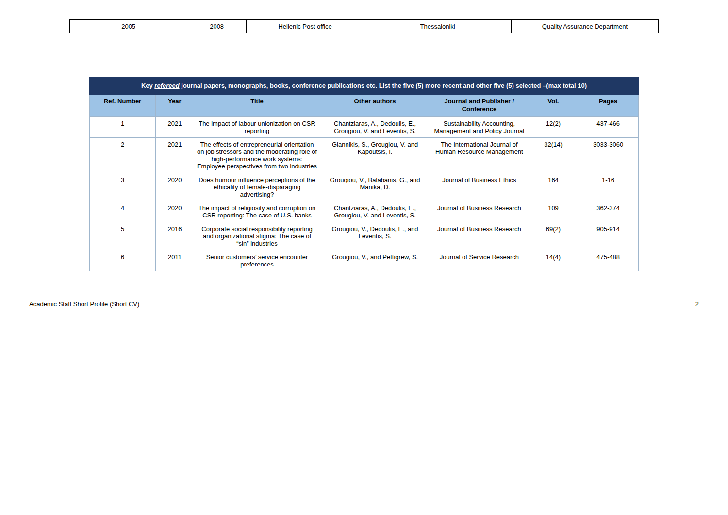| 2005 | 2008 | Hellenic Post office | Thessaloniki | Quality Assurance Department |
| Key refereed journal papers, monographs, books, conference publications etc. List the five (5) more recent and other five (5) selected –(max total 10) |
| --- |
| Ref. Number | Year | Title | Other authors | Journal and Publisher / Conference | Vol. | Pages |
| 1 | 2021 | The impact of labour unionization on CSR reporting | Chantziaras, A., Dedoulis, E., Grougiou, V. and Leventis, S. | Sustainability Accounting, Management and Policy Journal | 12(2) | 437-466 |
| 2 | 2021 | The effects of entrepreneurial orientation on job stressors and the moderating role of high-performance work systems: Employee perspectives from two industries | Giannikis, S., Grougiou, V. and Kapoutsis, I. | The International Journal of Human Resource Management | 32(14) | 3033-3060 |
| 3 | 2020 | Does humour influence perceptions of the ethicality of female-disparaging advertising? | Grougiou, V., Balabanis, G., and Manika, D. | Journal of Business Ethics | 164 | 1-16 |
| 4 | 2020 | The impact of religiosity and corruption on CSR reporting: The case of U.S. banks | Chantziaras, A., Dedoulis, E., Grougiou, V. and Leventis, S. | Journal of Business Research | 109 | 362-374 |
| 5 | 2016 | Corporate social responsibility reporting and organizational stigma: The case of “sin” industries | Grougiou, V., Dedoulis, E., and Leventis, S. | Journal of Business Research | 69(2) | 905-914 |
| 6 | 2011 | Senior customers’ service encounter preferences | Grougiou, V., and Pettigrew, S. | Journal of Service Research | 14(4) | 475-488 |
Academic Staff Short Profile (Short CV) 2